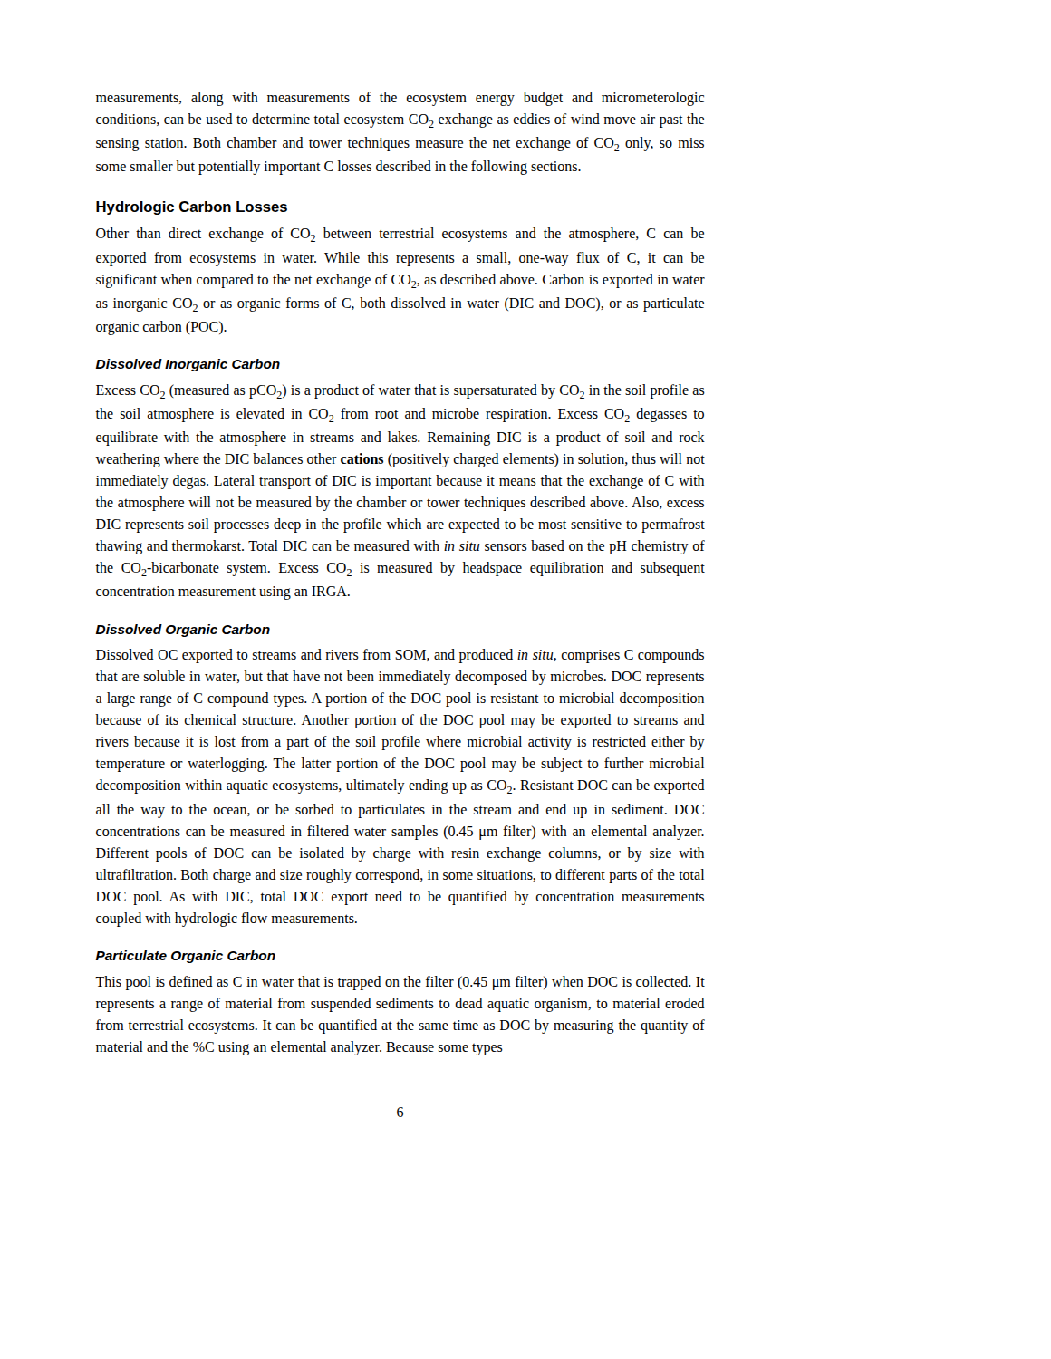measurements, along with measurements of the ecosystem energy budget and micrometerologic conditions, can be used to determine total ecosystem CO2 exchange as eddies of wind move air past the sensing station. Both chamber and tower techniques measure the net exchange of CO2 only, so miss some smaller but potentially important C losses described in the following sections.
Hydrologic Carbon Losses
Other than direct exchange of CO2 between terrestrial ecosystems and the atmosphere, C can be exported from ecosystems in water. While this represents a small, one-way flux of C, it can be significant when compared to the net exchange of CO2, as described above. Carbon is exported in water as inorganic CO2 or as organic forms of C, both dissolved in water (DIC and DOC), or as particulate organic carbon (POC).
Dissolved Inorganic Carbon
Excess CO2 (measured as pCO2) is a product of water that is supersaturated by CO2 in the soil profile as the soil atmosphere is elevated in CO2 from root and microbe respiration. Excess CO2 degasses to equilibrate with the atmosphere in streams and lakes. Remaining DIC is a product of soil and rock weathering where the DIC balances other cations (positively charged elements) in solution, thus will not immediately degas. Lateral transport of DIC is important because it means that the exchange of C with the atmosphere will not be measured by the chamber or tower techniques described above. Also, excess DIC represents soil processes deep in the profile which are expected to be most sensitive to permafrost thawing and thermokarst. Total DIC can be measured with in situ sensors based on the pH chemistry of the CO2-bicarbonate system. Excess CO2 is measured by headspace equilibration and subsequent concentration measurement using an IRGA.
Dissolved Organic Carbon
Dissolved OC exported to streams and rivers from SOM, and produced in situ, comprises C compounds that are soluble in water, but that have not been immediately decomposed by microbes. DOC represents a large range of C compound types. A portion of the DOC pool is resistant to microbial decomposition because of its chemical structure. Another portion of the DOC pool may be exported to streams and rivers because it is lost from a part of the soil profile where microbial activity is restricted either by temperature or waterlogging. The latter portion of the DOC pool may be subject to further microbial decomposition within aquatic ecosystems, ultimately ending up as CO2. Resistant DOC can be exported all the way to the ocean, or be sorbed to particulates in the stream and end up in sediment. DOC concentrations can be measured in filtered water samples (0.45 μm filter) with an elemental analyzer. Different pools of DOC can be isolated by charge with resin exchange columns, or by size with ultrafiltration. Both charge and size roughly correspond, in some situations, to different parts of the total DOC pool. As with DIC, total DOC export need to be quantified by concentration measurements coupled with hydrologic flow measurements.
Particulate Organic Carbon
This pool is defined as C in water that is trapped on the filter (0.45 μm filter) when DOC is collected. It represents a range of material from suspended sediments to dead aquatic organism, to material eroded from terrestrial ecosystems. It can be quantified at the same time as DOC by measuring the quantity of material and the %C using an elemental analyzer. Because some types
6